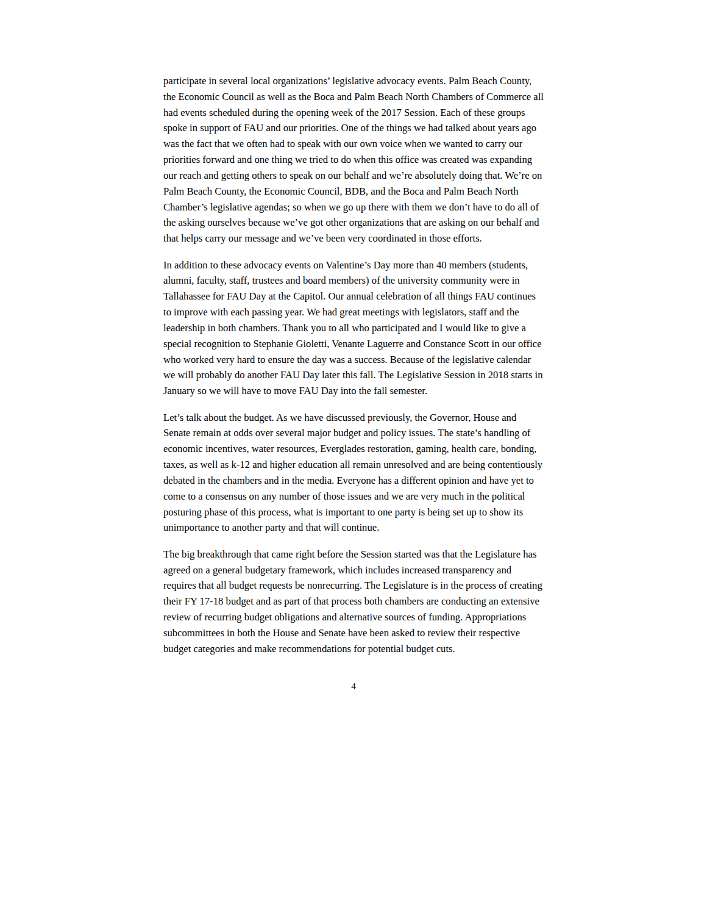participate in several local organizations’ legislative advocacy events. Palm Beach County, the Economic Council as well as the Boca and Palm Beach North Chambers of Commerce all had events scheduled during the opening week of the 2017 Session. Each of these groups spoke in support of FAU and our priorities. One of the things we had talked about years ago was the fact that we often had to speak with our own voice when we wanted to carry our priorities forward and one thing we tried to do when this office was created was expanding our reach and getting others to speak on our behalf and we’re absolutely doing that. We’re on Palm Beach County, the Economic Council, BDB, and the Boca and Palm Beach North Chamber’s legislative agendas; so when we go up there with them we don’t have to do all of the asking ourselves because we’ve got other organizations that are asking on our behalf and that helps carry our message and we’ve been very coordinated in those efforts.
In addition to these advocacy events on Valentine’s Day more than 40 members (students, alumni, faculty, staff, trustees and board members) of the university community were in Tallahassee for FAU Day at the Capitol. Our annual celebration of all things FAU continues to improve with each passing year. We had great meetings with legislators, staff and the leadership in both chambers. Thank you to all who participated and I would like to give a special recognition to Stephanie Gioletti, Venante Laguerre and Constance Scott in our office who worked very hard to ensure the day was a success. Because of the legislative calendar we will probably do another FAU Day later this fall. The Legislative Session in 2018 starts in January so we will have to move FAU Day into the fall semester.
Let’s talk about the budget. As we have discussed previously, the Governor, House and Senate remain at odds over several major budget and policy issues. The state’s handling of economic incentives, water resources, Everglades restoration, gaming, health care, bonding, taxes, as well as k-12 and higher education all remain unresolved and are being contentiously debated in the chambers and in the media. Everyone has a different opinion and have yet to come to a consensus on any number of those issues and we are very much in the political posturing phase of this process, what is important to one party is being set up to show its unimportance to another party and that will continue.
The big breakthrough that came right before the Session started was that the Legislature has agreed on a general budgetary framework, which includes increased transparency and requires that all budget requests be nonrecurring. The Legislature is in the process of creating their FY 17-18 budget and as part of that process both chambers are conducting an extensive review of recurring budget obligations and alternative sources of funding. Appropriations subcommittees in both the House and Senate have been asked to review their respective budget categories and make recommendations for potential budget cuts.
4